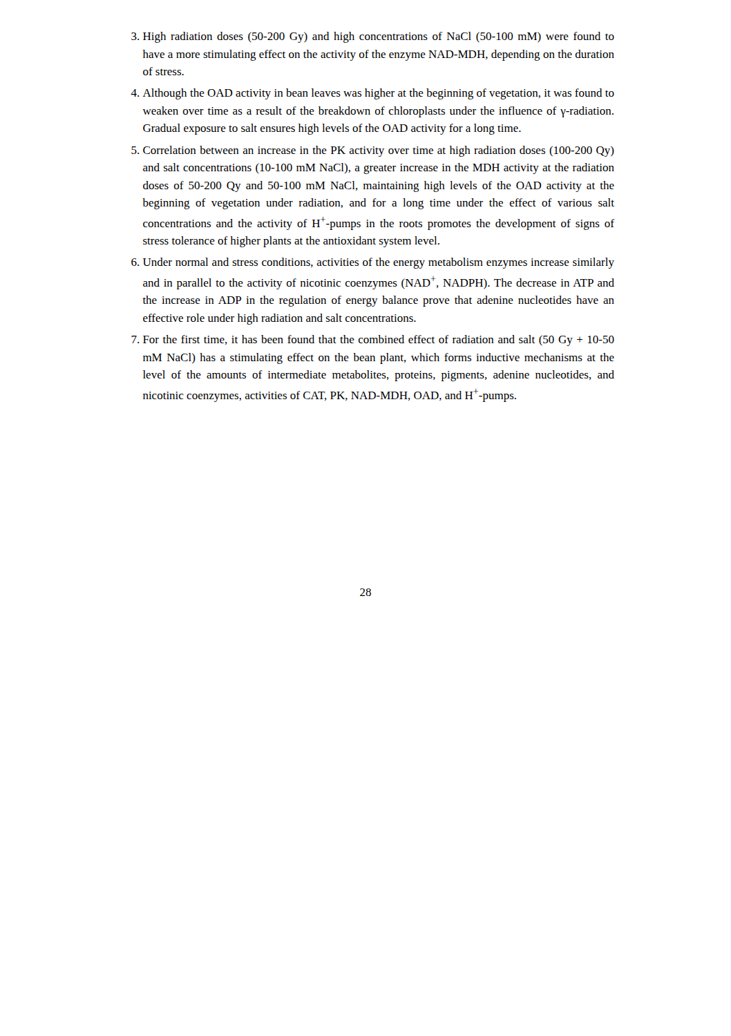High radiation doses (50-200 Gy) and high concentrations of NaCl (50-100 mM) were found to have a more stimulating effect on the activity of the enzyme NAD-MDH, depending on the duration of stress.
Although the OAD activity in bean leaves was higher at the beginning of vegetation, it was found to weaken over time as a result of the breakdown of chloroplasts under the influence of γ-radiation. Gradual exposure to salt ensures high levels of the OAD activity for a long time.
Correlation between an increase in the PK activity over time at high radiation doses (100-200 Qy) and salt concentrations (10-100 mM NaCl), a greater increase in the MDH activity at the radiation doses of 50-200 Qy and 50-100 mM NaCl, maintaining high levels of the OAD activity at the beginning of vegetation under radiation, and for a long time under the effect of various salt concentrations and the activity of H+-pumps in the roots promotes the development of signs of stress tolerance of higher plants at the antioxidant system level.
Under normal and stress conditions, activities of the energy metabolism enzymes increase similarly and in parallel to the activity of nicotinic coenzymes (NAD+, NADPH). The decrease in ATP and the increase in ADP in the regulation of energy balance prove that adenine nucleotides have an effective role under high radiation and salt concentrations.
For the first time, it has been found that the combined effect of radiation and salt (50 Gy + 10-50 mM NaCl) has a stimulating effect on the bean plant, which forms inductive mechanisms at the level of the amounts of intermediate metabolites, proteins, pigments, adenine nucleotides, and nicotinic coenzymes, activities of CAT, PK, NAD-MDH, OAD, and H+-pumps.
28